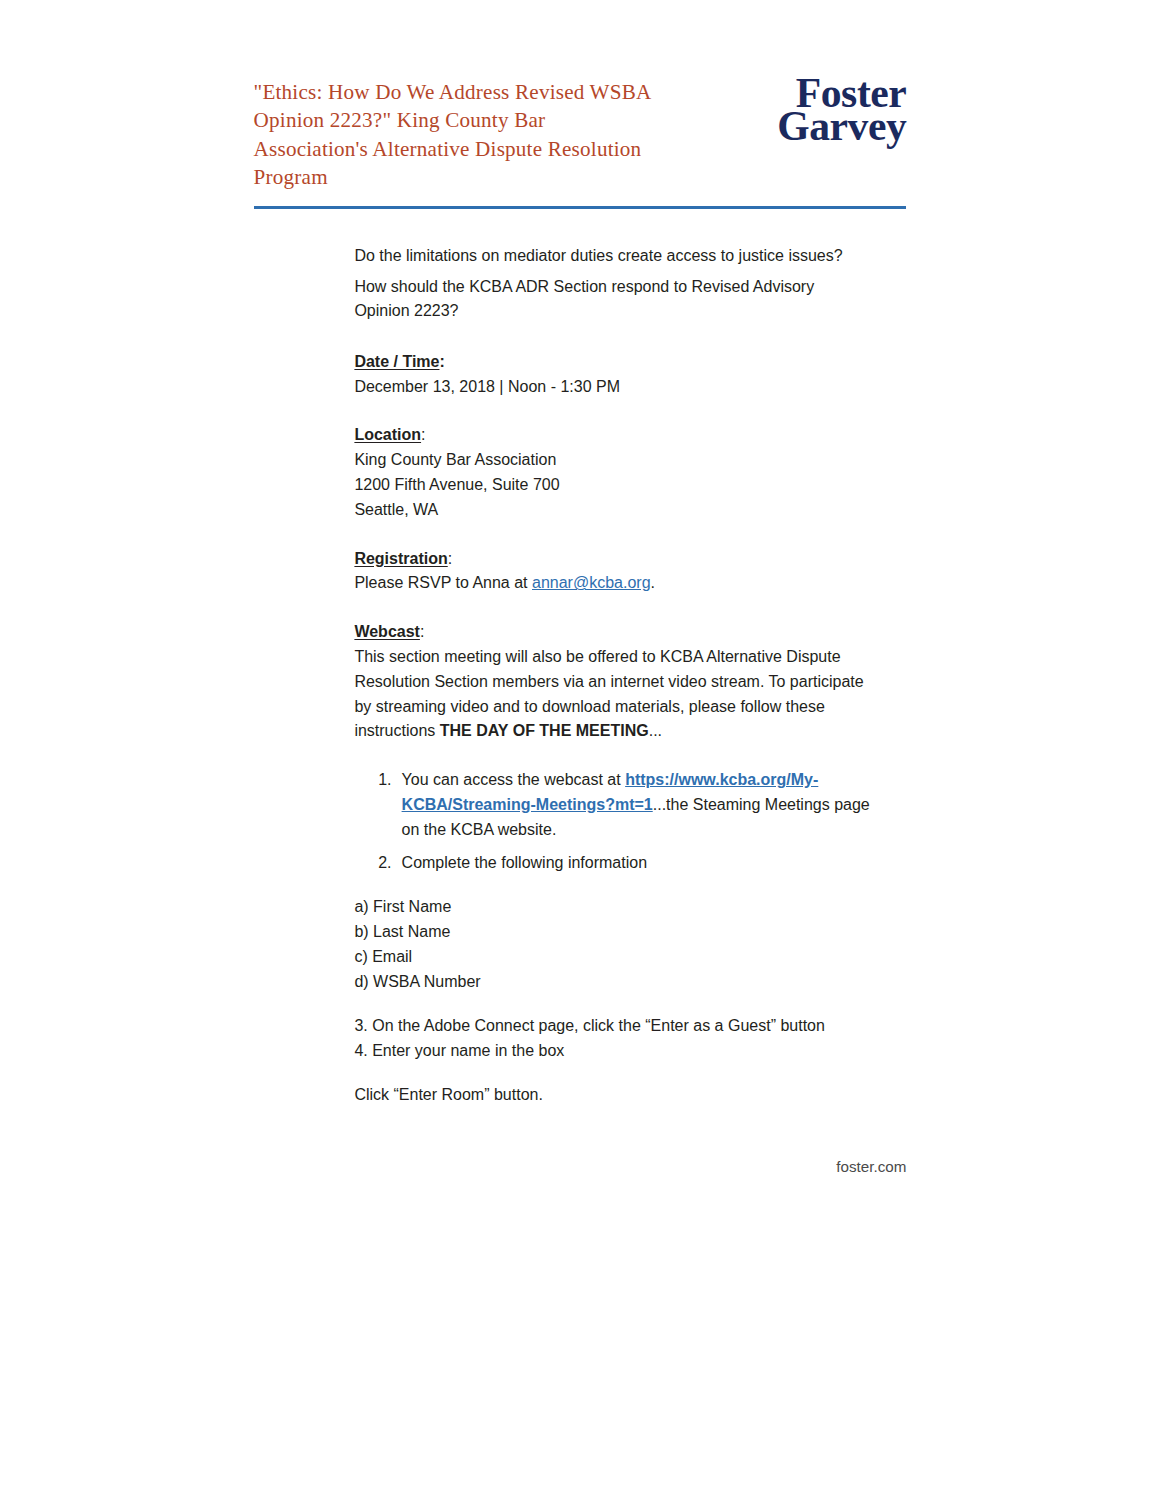"Ethics: How Do We Address Revised WSBA Opinion 2223?" King County Bar Association's Alternative Dispute Resolution Program
Foster Garvey
Do the limitations on mediator duties create access to justice issues?
How should the KCBA ADR Section respond to Revised Advisory Opinion 2223?
Date / Time:
December 13, 2018 | Noon - 1:30 PM
Location:
King County Bar Association
1200 Fifth Avenue, Suite 700
Seattle, WA
Registration:
Please RSVP to Anna at annar@kcba.org.
Webcast:
This section meeting will also be offered to KCBA Alternative Dispute Resolution Section members via an internet video stream. To participate by streaming video and to download materials, please follow these instructions THE DAY OF THE MEETING...
You can access the webcast at https://www.kcba.org/My-KCBA/Streaming-Meetings?mt=1...the Steaming Meetings page on the KCBA website.
Complete the following information
a) First Name
b) Last Name
c) Email
d) WSBA Number
3. On the Adobe Connect page, click the “Enter as a Guest” button
4. Enter your name in the box
Click “Enter Room” button.
foster.com